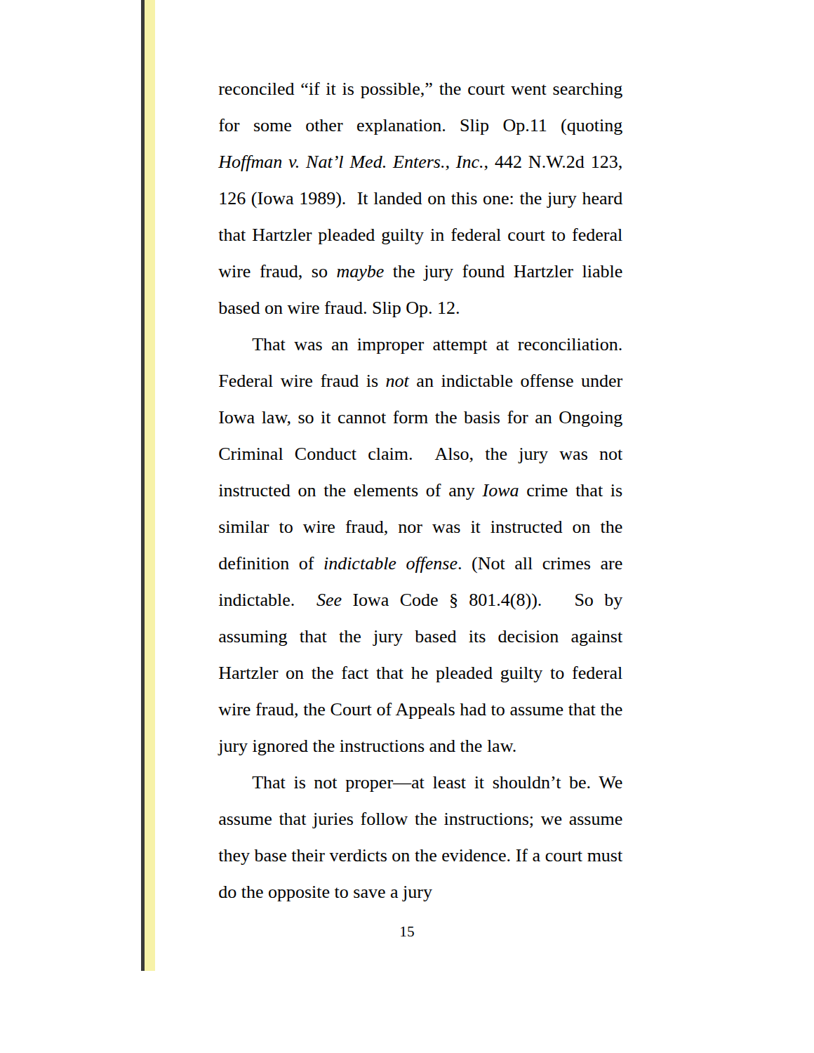reconciled “if it is possible,” the court went searching for some other explanation. Slip Op.11 (quoting Hoffman v. Nat’l Med. Enters., Inc., 442 N.W.2d 123, 126 (Iowa 1989). It landed on this one: the jury heard that Hartzler pleaded guilty in federal court to federal wire fraud, so maybe the jury found Hartzler liable based on wire fraud. Slip Op. 12.
That was an improper attempt at reconciliation. Federal wire fraud is not an indictable offense under Iowa law, so it cannot form the basis for an Ongoing Criminal Conduct claim. Also, the jury was not instructed on the elements of any Iowa crime that is similar to wire fraud, nor was it instructed on the definition of indictable offense. (Not all crimes are indictable. See Iowa Code § 801.4(8)). So by assuming that the jury based its decision against Hartzler on the fact that he pleaded guilty to federal wire fraud, the Court of Appeals had to assume that the jury ignored the instructions and the law.
That is not proper—at least it shouldn’t be. We assume that juries follow the instructions; we assume they base their verdicts on the evidence. If a court must do the opposite to save a jury
15